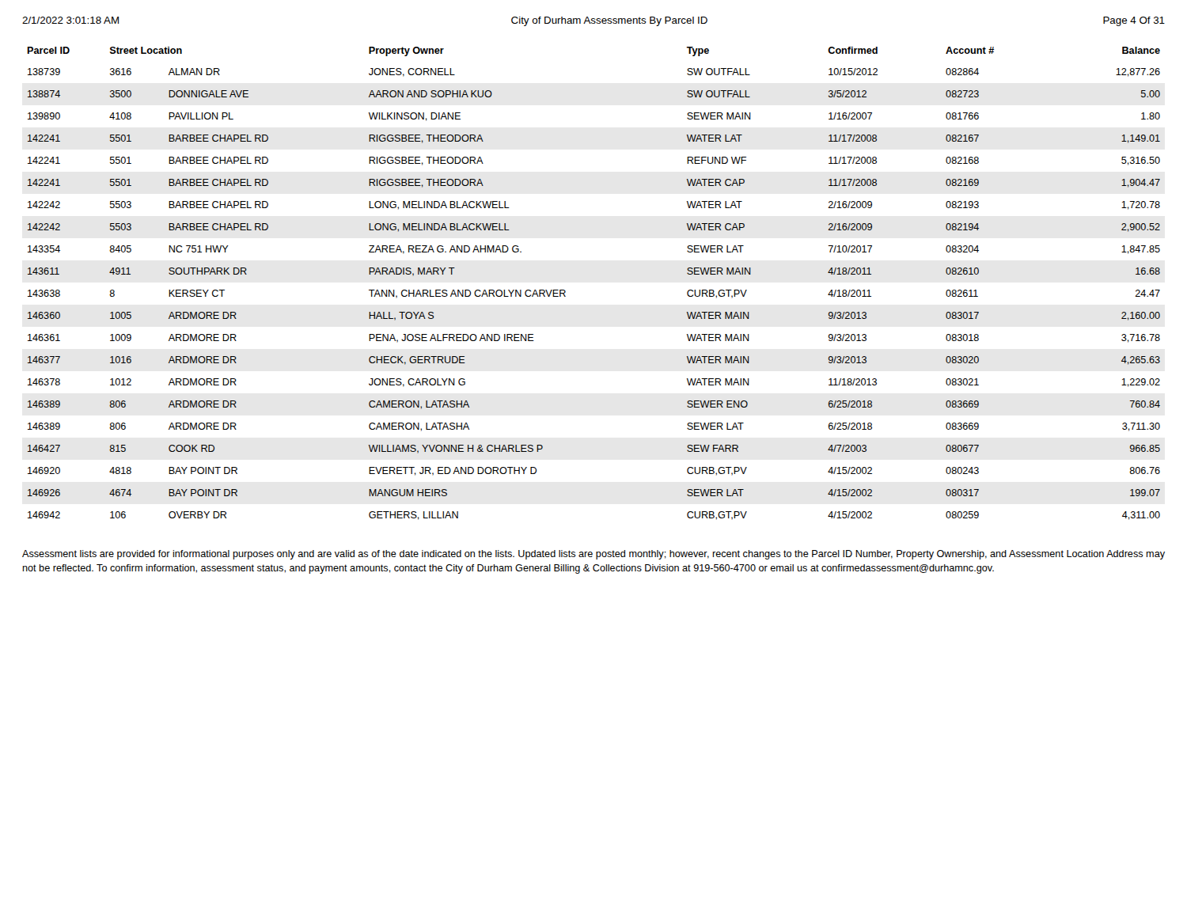2/1/2022 3:01:18 AM
City of Durham Assessments By Parcel ID
Page 4 Of 31
| Parcel ID | Street Location | Property Owner | Type | Confirmed | Account # | Balance |
| --- | --- | --- | --- | --- | --- | --- |
| 138739 | 3616 | ALMAN DR | JONES, CORNELL | SW OUTFALL | 10/15/2012 | 082864 | 12,877.26 |
| 138874 | 3500 | DONNIGALE AVE | AARON AND SOPHIA KUO | SW OUTFALL | 3/5/2012 | 082723 | 5.00 |
| 139890 | 4108 | PAVILLION PL | WILKINSON, DIANE | SEWER MAIN | 1/16/2007 | 081766 | 1.80 |
| 142241 | 5501 | BARBEE CHAPEL RD | RIGGSBEE, THEODORA | WATER LAT | 11/17/2008 | 082167 | 1,149.01 |
| 142241 | 5501 | BARBEE CHAPEL RD | RIGGSBEE, THEODORA | REFUND WF | 11/17/2008 | 082168 | 5,316.50 |
| 142241 | 5501 | BARBEE CHAPEL RD | RIGGSBEE, THEODORA | WATER CAP | 11/17/2008 | 082169 | 1,904.47 |
| 142242 | 5503 | BARBEE CHAPEL RD | LONG, MELINDA BLACKWELL | WATER LAT | 2/16/2009 | 082193 | 1,720.78 |
| 142242 | 5503 | BARBEE CHAPEL RD | LONG, MELINDA BLACKWELL | WATER CAP | 2/16/2009 | 082194 | 2,900.52 |
| 143354 | 8405 | NC 751 HWY | ZAREA, REZA G. AND AHMAD G. | SEWER LAT | 7/10/2017 | 083204 | 1,847.85 |
| 143611 | 4911 | SOUTHPARK DR | PARADIS, MARY T | SEWER MAIN | 4/18/2011 | 082610 | 16.68 |
| 143638 | 8 | KERSEY CT | TANN, CHARLES AND CAROLYN CARVER | CURB,GT,PV | 4/18/2011 | 082611 | 24.47 |
| 146360 | 1005 | ARDMORE DR | HALL, TOYA S | WATER MAIN | 9/3/2013 | 083017 | 2,160.00 |
| 146361 | 1009 | ARDMORE DR | PENA, JOSE ALFREDO AND IRENE | WATER MAIN | 9/3/2013 | 083018 | 3,716.78 |
| 146377 | 1016 | ARDMORE DR | CHECK, GERTRUDE | WATER MAIN | 9/3/2013 | 083020 | 4,265.63 |
| 146378 | 1012 | ARDMORE DR | JONES, CAROLYN G | WATER MAIN | 11/18/2013 | 083021 | 1,229.02 |
| 146389 | 806 | ARDMORE DR | CAMERON, LATASHA | SEWER ENO | 6/25/2018 | 083669 | 760.84 |
| 146389 | 806 | ARDMORE DR | CAMERON, LATASHA | SEWER LAT | 6/25/2018 | 083669 | 3,711.30 |
| 146427 | 815 | COOK RD | WILLIAMS, YVONNE H & CHARLES P | SEW FARR | 4/7/2003 | 080677 | 966.85 |
| 146920 | 4818 | BAY POINT DR | EVERETT, JR, ED AND DOROTHY D | CURB,GT,PV | 4/15/2002 | 080243 | 806.76 |
| 146926 | 4674 | BAY POINT DR | MANGUM HEIRS | SEWER LAT | 4/15/2002 | 080317 | 199.07 |
| 146942 | 106 | OVERBY DR | GETHERS, LILLIAN | CURB,GT,PV | 4/15/2002 | 080259 | 4,311.00 |
Assessment lists are provided for informational purposes only and are valid as of the date indicated on the lists. Updated lists are posted monthly; however, recent changes to the Parcel ID Number, Property Ownership, and Assessment Location Address may not be reflected. To confirm information, assessment status, and payment amounts, contact the City of Durham General Billing & Collections Division at 919-560-4700 or email us at confirmedassessment@durhamnc.gov.